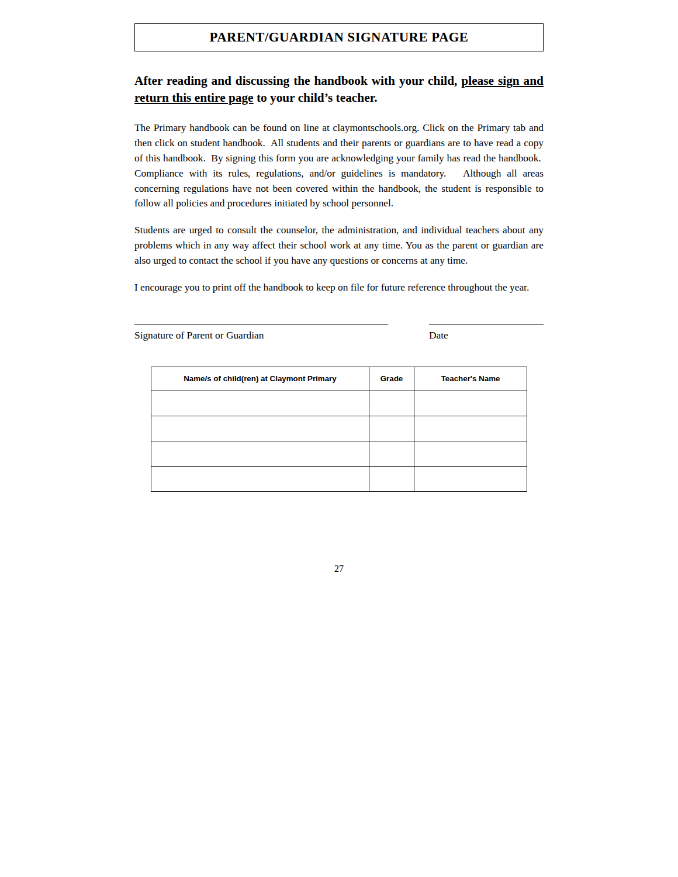PARENT/GUARDIAN SIGNATURE PAGE
After reading and discussing the handbook with your child, please sign and return this entire page to your child’s teacher.
The Primary handbook can be found on line at claymontschools.org. Click on the Primary tab and then click on student handbook. All students and their parents or guardians are to have read a copy of this handbook. By signing this form you are acknowledging your family has read the handbook. Compliance with its rules, regulations, and/or guidelines is mandatory. Although all areas concerning regulations have not been covered within the handbook, the student is responsible to follow all policies and procedures initiated by school personnel.
Students are urged to consult the counselor, the administration, and individual teachers about any problems which in any way affect their school work at any time. You as the parent or guardian are also urged to contact the school if you have any questions or concerns at any time.
I encourage you to print off the handbook to keep on file for future reference throughout the year.
Signature of Parent or Guardian
Date
| Name/s of child(ren) at Claymont Primary | Grade | Teacher's Name |
| --- | --- | --- |
27